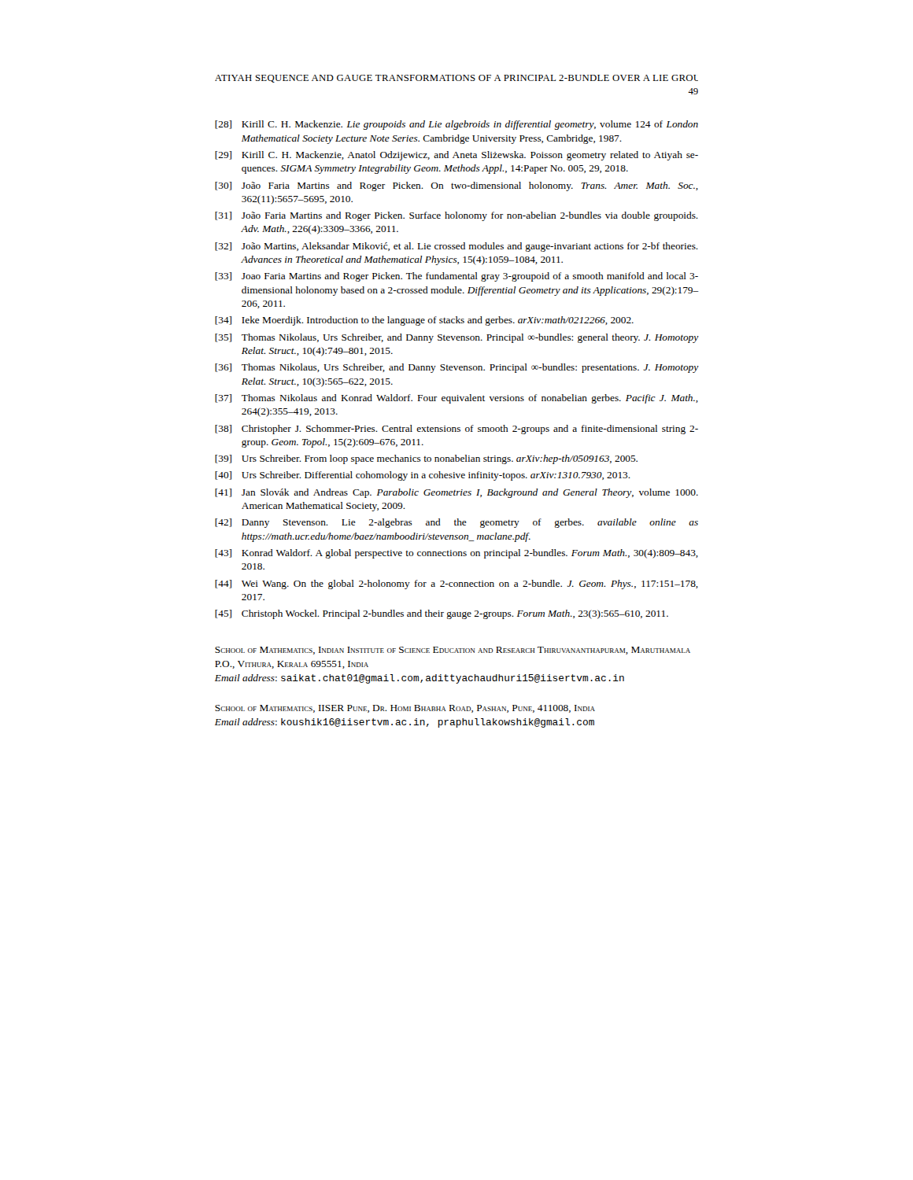ATIYAH SEQUENCE AND GAUGE TRANSFORMATIONS OF A PRINCIPAL 2-BUNDLE OVER A LIE GROUPOID49
[28] Kirill C. H. Mackenzie. Lie groupoids and Lie algebroids in differential geometry, volume 124 of London Mathematical Society Lecture Note Series. Cambridge University Press, Cambridge, 1987.
[29] Kirill C. H. Mackenzie, Anatol Odzijewicz, and Aneta Sliżewska. Poisson geometry related to Atiyah sequences. SIGMA Symmetry Integrability Geom. Methods Appl., 14:Paper No. 005, 29, 2018.
[30] João Faria Martins and Roger Picken. On two-dimensional holonomy. Trans. Amer. Math. Soc., 362(11):5657–5695, 2010.
[31] João Faria Martins and Roger Picken. Surface holonomy for non-abelian 2-bundles via double groupoids. Adv. Math., 226(4):3309–3366, 2011.
[32] João Martins, Aleksandar Miković, et al. Lie crossed modules and gauge-invariant actions for 2-bf theories. Advances in Theoretical and Mathematical Physics, 15(4):1059–1084, 2011.
[33] Joao Faria Martins and Roger Picken. The fundamental gray 3-groupoid of a smooth manifold and local 3-dimensional holonomy based on a 2-crossed module. Differential Geometry and its Applications, 29(2):179–206, 2011.
[34] Ieke Moerdijk. Introduction to the language of stacks and gerbes. arXiv:math/0212266, 2002.
[35] Thomas Nikolaus, Urs Schreiber, and Danny Stevenson. Principal ∞-bundles: general theory. J. Homotopy Relat. Struct., 10(4):749–801, 2015.
[36] Thomas Nikolaus, Urs Schreiber, and Danny Stevenson. Principal ∞-bundles: presentations. J. Homotopy Relat. Struct., 10(3):565–622, 2015.
[37] Thomas Nikolaus and Konrad Waldorf. Four equivalent versions of nonabelian gerbes. Pacific J. Math., 264(2):355–419, 2013.
[38] Christopher J. Schommer-Pries. Central extensions of smooth 2-groups and a finite-dimensional string 2-group. Geom. Topol., 15(2):609–676, 2011.
[39] Urs Schreiber. From loop space mechanics to nonabelian strings. arXiv:hep-th/0509163, 2005.
[40] Urs Schreiber. Differential cohomology in a cohesive infinity-topos. arXiv:1310.7930, 2013.
[41] Jan Slovák and Andreas Cap. Parabolic Geometries I, Background and General Theory, volume 1000. American Mathematical Society, 2009.
[42] Danny Stevenson. Lie 2-algebras and the geometry of gerbes. available online as https://math.ucr.edu/home/baez/namboodiri/stevenson_ maclane.pdf.
[43] Konrad Waldorf. A global perspective to connections on principal 2-bundles. Forum Math., 30(4):809–843, 2018.
[44] Wei Wang. On the global 2-holonomy for a 2-connection on a 2-bundle. J. Geom. Phys., 117:151–178, 2017.
[45] Christoph Wockel. Principal 2-bundles and their gauge 2-groups. Forum Math., 23(3):565–610, 2011.
School of Mathematics, Indian Institute of Science Education and Research Thiruvananthapuram, Maruthamala P.O., Vithura, Kerala 695551, India
Email address: saikat.chat01@gmail.com,adittyachaudhuri15@iisertvm.ac.in
School of Mathematics, IISER Pune, Dr. Homi Bhabha Road, Pashan, Pune, 411008, India
Email address: koushik16@iisertvm.ac.in, praphullakowshik@gmail.com